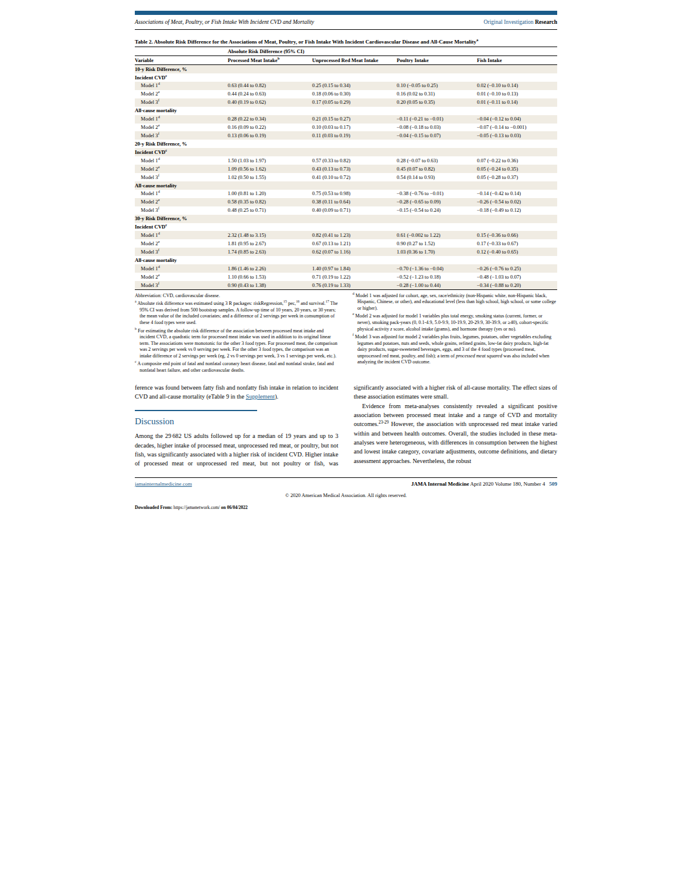Associations of Meat, Poultry, or Fish Intake With Incident CVD and Mortality
Original Investigation Research
| Table 2. Absolute Risk Difference for the Associations of Meat, Poultry, or Fish Intake With Incident Cardiovascular Disease and All-Cause Mortality a |
| | Absolute Risk Difference (95% CI) |
| Variable | Processed Meat Intake b | Unprocessed Red Meat Intake | Poultry Intake | Fish Intake |
| 10-y Risk Difference, % |
| Incident CVD c |
| Model 1 d | 0.63 (0.44 to 0.82) | 0.25 (0.15 to 0.34) | 0.10 (−0.05 to 0.25) | 0.02 (−0.10 to 0.14) |
| Model 2 e | 0.44 (0.24 to 0.63) | 0.18 (0.06 to 0.30) | 0.16 (0.02 to 0.31) | 0.01 (−0.10 to 0.13) |
| Model 3 f | 0.40 (0.19 to 0.62) | 0.17 (0.05 to 0.29) | 0.20 (0.05 to 0.35) | 0.01 (−0.11 to 0.14) |
| All-cause mortality |
| Model 1 d | 0.28 (0.22 to 0.34) | 0.21 (0.15 to 0.27) | −0.11 (−0.21 to −0.01) | −0.04 (−0.12 to 0.04) |
| Model 2 e | 0.16 (0.09 to 0.22) | 0.10 (0.03 to 0.17) | −0.08 (−0.18 to 0.03) | −0.07 (−0.14 to −0.001) |
| Model 3 f | 0.13 (0.06 to 0.19) | 0.11 (0.03 to 0.19) | −0.04 (−0.15 to 0.07) | −0.05 (−0.13 to 0.03) |
| 20-y Risk Difference, % |
| Incident CVD c |
| Model 1 d | 1.50 (1.03 to 1.97) | 0.57 (0.33 to 0.82) | 0.28 (−0.07 to 0.63) | 0.07 (−0.22 to 0.36) |
| Model 2 e | 1.09 (0.56 to 1.62) | 0.43 (0.13 to 0.73) | 0.45 (0.07 to 0.82) | 0.05 (−0.24 to 0.35) |
| Model 3 f | 1.02 (0.50 to 1.55) | 0.41 (0.10 to 0.72) | 0.54 (0.14 to 0.93) | 0.05 (−0.28 to 0.37) |
| All-cause mortality |
| Model 1 d | 1.00 (0.81 to 1.20) | 0.75 (0.53 to 0.98) | −0.38 (−0.76 to −0.01) | −0.14 (−0.42 to 0.14) |
| Model 2 e | 0.58 (0.35 to 0.82) | 0.38 (0.11 to 0.64) | −0.28 (−0.65 to 0.09) | −0.26 (−0.54 to 0.02) |
| Model 3 f | 0.48 (0.25 to 0.71) | 0.40 (0.09 to 0.71) | −0.15 (−0.54 to 0.24) | −0.18 (−0.49 to 0.12) |
| 30-y Risk Difference, % |
| Incident CVD c |
| Model 1 d | 2.32 (1.48 to 3.15) | 0.82 (0.41 to 1.23) | 0.61 (−0.002 to 1.22) | 0.15 (−0.36 to 0.66) |
| Model 2 e | 1.81 (0.95 to 2.67) | 0.67 (0.13 to 1.21) | 0.90 (0.27 to 1.52) | 0.17 (−0.33 to 0.67) |
| Model 3 f | 1.74 (0.85 to 2.63) | 0.62 (0.07 to 1.16) | 1.03 (0.36 to 1.70) | 0.12 (−0.40 to 0.65) |
| All-cause mortality |
| Model 1 d | 1.86 (1.46 to 2.26) | 1.40 (0.97 to 1.84) | −0.70 (−1.36 to −0.04) | −0.26 (−0.76 to 0.25) |
| Model 2 e | 1.10 (0.66 to 1.53) | 0.71 (0.19 to 1.22) | −0.52 (−1.23 to 0.18) | −0.48 (−1.03 to 0.07) |
| Model 3 f | 0.90 (0.43 to 1.38) | 0.76 (0.19 to 1.33) | −0.28 (−1.00 to 0.44) | −0.34 (−0.88 to 0.20) |
Abbreviation: CVD, cardiovascular disease.
a Absolute risk difference was estimated using 3 R packages: riskRegression,15 pec,16 and survival.17 The 95% CI was derived from 500 bootstrap samples. A follow-up time of 10 years, 20 years, or 30 years; the mean value of the included covariates; and a difference of 2 servings per week in consumption of these 4 food types were used.
b For estimating the absolute risk difference of the association between processed meat intake and incident CVD, a quadratic term for processed meat intake was used in addition to its original linear term. The associations were monotonic for the other 3 food types. For processed meat, the comparison was 2 servings per week vs 0 serving per week. For the other 3 food types, the comparison was an intake difference of 2 servings per week (eg, 2 vs 0 servings per week, 3 vs 1 servings per week, etc.).
c A composite end point of fatal and nonfatal coronary heart disease, fatal and nonfatal stroke, fatal and nonfatal heart failure, and other cardiovascular deaths.
d Model 1 was adjusted for cohort, age, sex, race/ethnicity (non-Hispanic white, non-Hispanic black, Hispanic, Chinese, or other), and educational level (less than high school, high school, or some college or higher).
e Model 2 was adjusted for model 1 variables plus total energy, smoking status (current, former, or never), smoking pack-years (0, 0.1-4.9, 5.0-9.9, 10-19.9, 20-29.9, 30-39.9, or ≥40), cohort-specific physical activity z score, alcohol intake (grams), and hormone therapy (yes or no).
f Model 3 was adjusted for model 2 variables plus fruits, legumes, potatoes, other vegetables excluding legumes and potatoes, nuts and seeds, whole grains, refined grains, low-fat dairy products, high-fat dairy products, sugar-sweetened beverages, eggs, and 3 of the 4 food types (processed meat, unprocessed red meat, poultry, and fish); a term of processed meat squared was also included when analyzing the incident CVD outcome.
ference was found between fatty fish and nonfatty fish intake in relation to incident CVD and all-cause mortality (eTable 9 in the Supplement).
Discussion
Among the 29 682 US adults followed up for a median of 19 years and up to 3 decades, higher intake of processed meat, unprocessed red meat, or poultry, but not fish, was significantly associated with a higher risk of incident CVD. Higher intake of processed meat or unprocessed red meat, but not poultry or fish, was significantly associated with a higher risk of all-cause mortality. The effect sizes of these association estimates were small.
Evidence from meta-analyses consistently revealed a significant positive association between processed meat intake and a range of CVD and mortality outcomes.23-29 However, the association with unprocessed red meat intake varied within and between health outcomes. Overall, the studies included in these meta-analyses were heterogeneous, with differences in consumption between the highest and lowest intake category, covariate adjustments, outcome definitions, and dietary assessment approaches. Nevertheless, the robust
jamainternalmedicine.com
JAMA Internal Medicine April 2020 Volume 180, Number 4 509
© 2020 American Medical Association. All rights reserved.
Downloaded From: https://jamanetwork.com/ on 06/04/2022